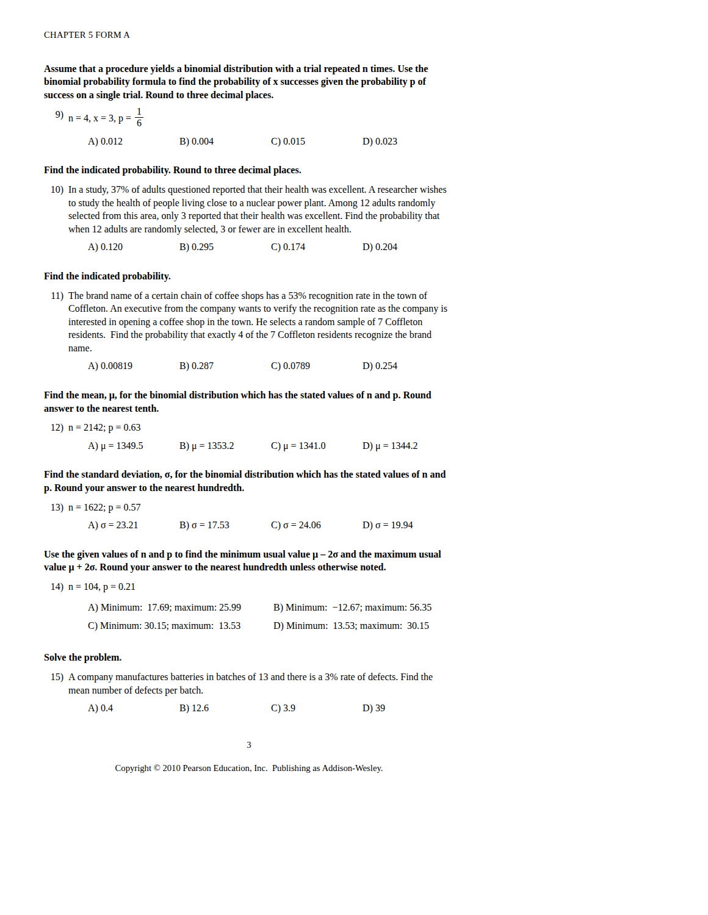CHAPTER 5 FORM A
Assume that a procedure yields a binomial distribution with a trial repeated n times. Use the binomial probability formula to find the probability of x successes given the probability p of success on a single trial. Round to three decimal places.
9) n = 4, x = 3, p = 16
A) 0.012
B) 0.004
C) 0.015
D) 0.023
Find the indicated probability. Round to three decimal places.
10) In a study, 37% of adults questioned reported that their health was excellent. A researcher wishes to study the health of people living close to a nuclear power plant. Among 12 adults randomly selected from this area, only 3 reported that their health was excellent. Find the probability that when 12 adults are randomly selected, 3 or fewer are in excellent health.
A) 0.120
B) 0.295
C) 0.174
D) 0.204
Find the indicated probability.
11) The brand name of a certain chain of coffee shops has a 53% recognition rate in the town of Coffleton. An executive from the company wants to verify the recognition rate as the company is interested in opening a coffee shop in the town. He selects a random sample of 7 Coffleton residents. Find the probability that exactly 4 of the 7 Coffleton residents recognize the brand name.
A) 0.00819
B) 0.287
C) 0.0789
D) 0.254
Find the mean, μ, for the binomial distribution which has the stated values of n and p. Round answer to the nearest tenth.
12) n = 2142; p = 0.63
A) μ = 1349.5
B) μ = 1353.2
C) μ = 1341.0
D) μ = 1344.2
Find the standard deviation, σ, for the binomial distribution which has the stated values of n and p. Round your answer to the nearest hundredth.
13) n = 1622; p = 0.57
A) σ = 23.21
B) σ = 17.53
C) σ = 24.06
D) σ = 19.94
Use the given values of n and p to find the minimum usual value μ – 2σ and the maximum usual value μ + 2σ. Round your answer to the nearest hundredth unless otherwise noted.
14) n = 104, p = 0.21
A) Minimum: 17.69; maximum: 25.99
B) Minimum: −12.67; maximum: 56.35
C) Minimum: 30.15; maximum: 13.53
D) Minimum: 13.53; maximum: 30.15
Solve the problem.
15) A company manufactures batteries in batches of 13 and there is a 3% rate of defects. Find the mean number of defects per batch.
A) 0.4
B) 12.6
C) 3.9
D) 39
3
Copyright © 2010 Pearson Education, Inc. Publishing as Addison-Wesley.